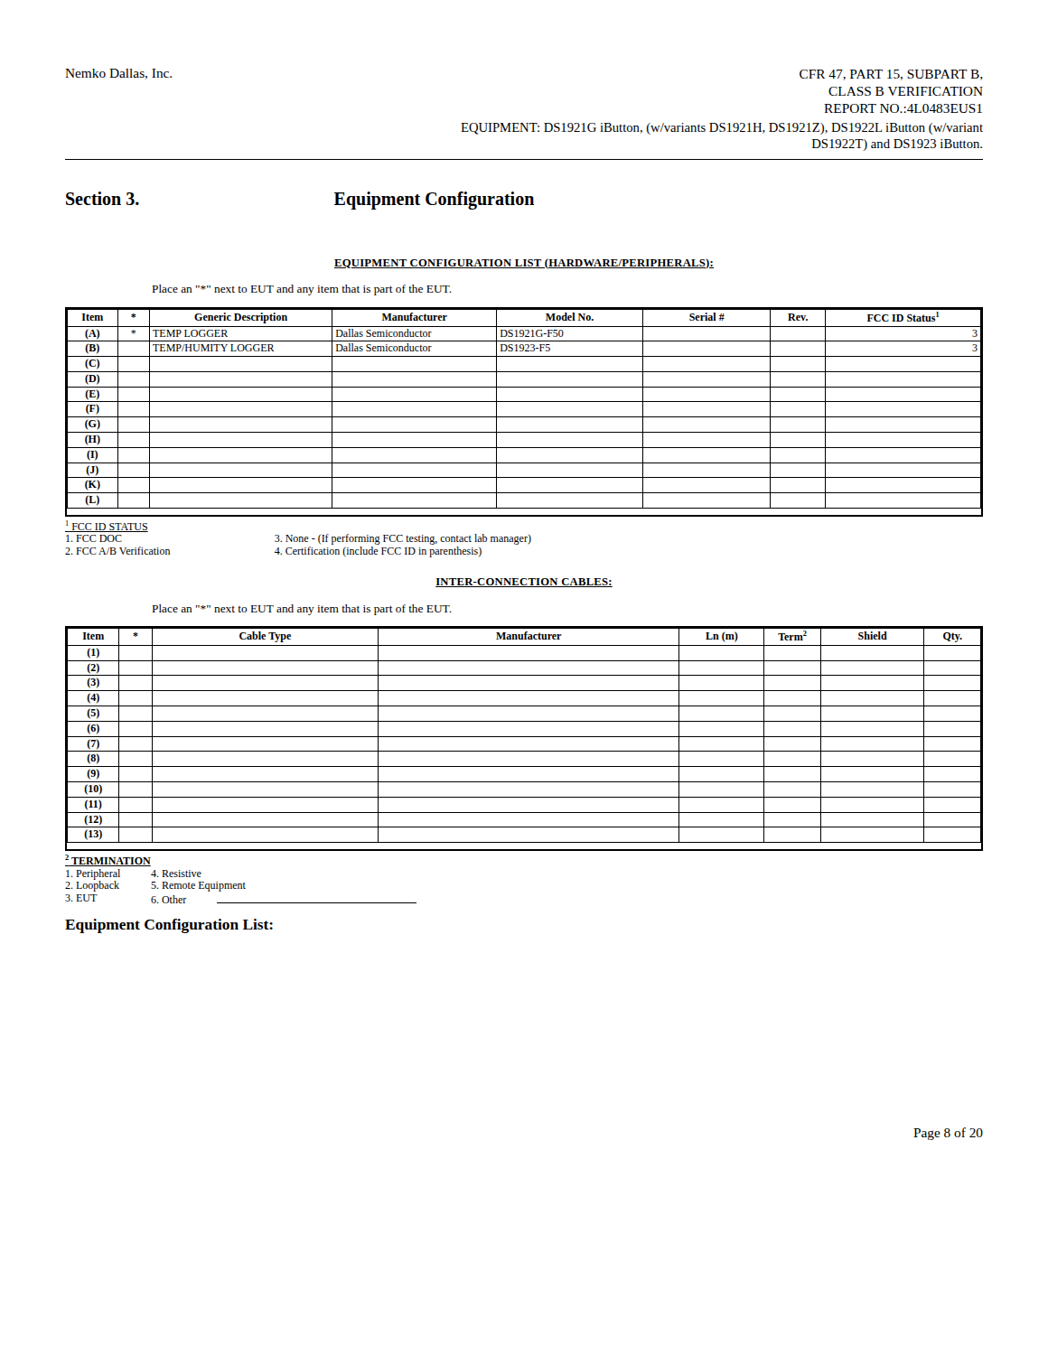Nemko Dallas, Inc.
CFR 47, PART 15, SUBPART B,
CLASS B VERIFICATION
REPORT NO.:4L0483EUS1
EQUIPMENT: DS1921G iButton, (w/variants DS1921H, DS1921Z), DS1922L iButton (w/variant
DS1922T) and DS1923 iButton.
Section 3. Equipment Configuration
EQUIPMENT CONFIGURATION LIST (HARDWARE/PERIPHERALS):
Place an "*" next to EUT and any item that is part of the EUT.
| Item | * | Generic Description | Manufacturer | Model No. | Serial # | Rev. | FCC ID Status 1 |
| --- | --- | --- | --- | --- | --- | --- | --- |
| (A) | * | TEMP LOGGER | Dallas Semiconductor | DS1921G-F50 | | | 3 |
| (B) | | TEMP/HUMITY LOGGER | Dallas Semiconductor | DS1923-F5 | | | 3 |
| (C) | | | | | | | |
| (D) | | | | | | | |
| (E) | | | | | | | |
| (F) | | | | | | | |
| (G) | | | | | | | |
| (H) | | | | | | | |
| (I) | | | | | | | |
| (J) | | | | | | | |
| (K) | | | | | | | |
| (L) | | | | | | | |
1 FCC ID STATUS
1. FCC DOC
2. FCC A/B Verification
3. None - (If performing FCC testing, contact lab manager)
4. Certification (include FCC ID in parenthesis)
INTER-CONNECTION CABLES:
Place an "*" next to EUT and any item that is part of the EUT.
| Item | * | Cable Type | Manufacturer | Ln (m) | Term 2 | Shield | Qty. |
| --- | --- | --- | --- | --- | --- | --- | --- |
| (1) | | | | | | | |
| (2) | | | | | | | |
| (3) | | | | | | | |
| (4) | | | | | | | |
| (5) | | | | | | | |
| (6) | | | | | | | |
| (7) | | | | | | | |
| (8) | | | | | | | |
| (9) | | | | | | | |
| (10) | | | | | | | |
| (11) | | | | | | | |
| (12) | | | | | | | |
| (13) | | | | | | | |
2 TERMINATION
1. Peripheral
2. Loopback
3. EUT
4. Resistive
5. Remote Equipment
6. Other
Equipment Configuration List:
Page 8 of 20